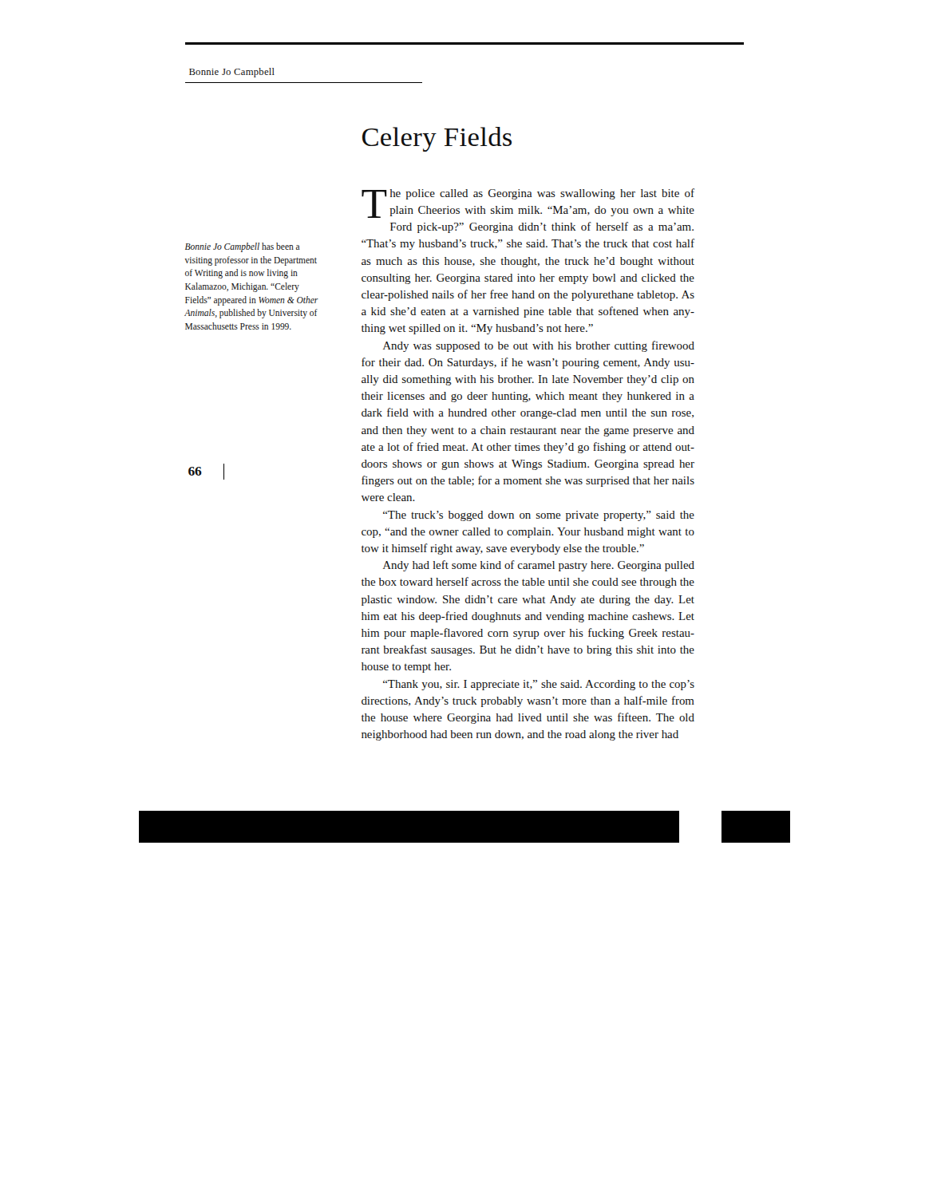Bonnie Jo Campbell
66
Bonnie Jo Campbell has been a visiting professor in the Department of Writing and is now living in Kalamazoo, Michigan. “Celery Fields” appeared in Women & Other Animals, published by University of Massachusetts Press in 1999.
Celery Fields
The police called as Georgina was swallowing her last bite of plain Cheerios with skim milk. “Ma’am, do you own a white Ford pick-up?” Georgina didn’t think of herself as a ma’am. “That’s my husband’s truck,” she said. That’s the truck that cost half as much as this house, she thought, the truck he’d bought without consulting her. Georgina stared into her empty bowl and clicked the clear-polished nails of her free hand on the polyurethane tabletop. As a kid she’d eaten at a varnished pine table that softened when anything wet spilled on it. “My husband’s not here.”
Andy was supposed to be out with his brother cutting firewood for their dad. On Saturdays, if he wasn’t pouring cement, Andy usually did something with his brother. In late November they’d clip on their licenses and go deer hunting, which meant they hunkered in a dark field with a hundred other orange-clad men until the sun rose, and then they went to a chain restaurant near the game preserve and ate a lot of fried meat. At other times they’d go fishing or attend outdoors shows or gun shows at Wings Stadium. Georgina spread her fingers out on the table; for a moment she was surprised that her nails were clean.
“The truck’s bogged down on some private property,” said the cop, “and the owner called to complain. Your husband might want to tow it himself right away, save everybody else the trouble.”
Andy had left some kind of caramel pastry here. Georgina pulled the box toward herself across the table until she could see through the plastic window. She didn’t care what Andy ate during the day. Let him eat his deep-fried doughnuts and vending machine cashews. Let him pour maple-flavored corn syrup over his fucking Greek restaurant breakfast sausages. But he didn’t have to bring this shit into the house to tempt her.
“Thank you, sir. I appreciate it,” she said. According to the cop’s directions, Andy’s truck probably wasn’t more than a half-mile from the house where Georgina had lived until she was fifteen. The old neighborhood had been run down, and the road along the river had